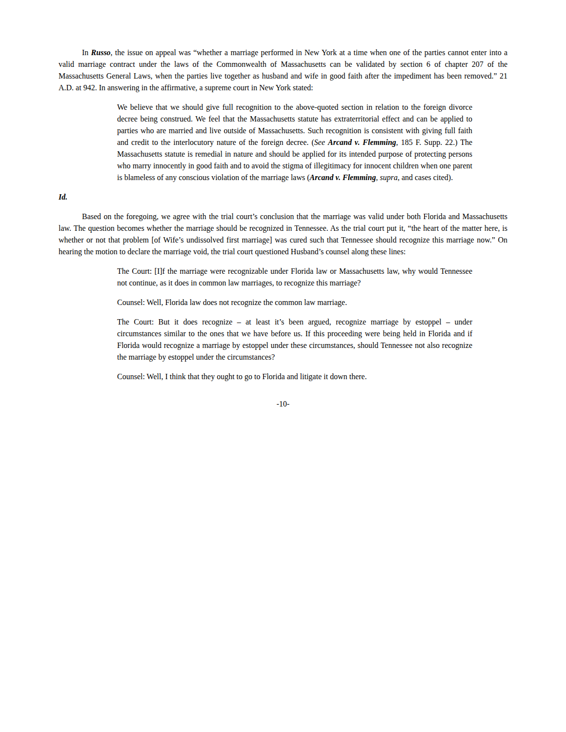In Russo, the issue on appeal was “whether a marriage performed in New York at a time when one of the parties cannot enter into a valid marriage contract under the laws of the Commonwealth of Massachusetts can be validated by section 6 of chapter 207 of the Massachusetts General Laws, when the parties live together as husband and wife in good faith after the impediment has been removed.” 21 A.D. at 942. In answering in the affirmative, a supreme court in New York stated:
We believe that we should give full recognition to the above-quoted section in relation to the foreign divorce decree being construed. We feel that the Massachusetts statute has extraterritorial effect and can be applied to parties who are married and live outside of Massachusetts. Such recognition is consistent with giving full faith and credit to the interlocutory nature of the foreign decree. (See Arcand v. Flemming, 185 F. Supp. 22.) The Massachusetts statute is remedial in nature and should be applied for its intended purpose of protecting persons who marry innocently in good faith and to avoid the stigma of illegitimacy for innocent children when one parent is blameless of any conscious violation of the marriage laws (Arcand v. Flemming, supra, and cases cited).
Id.
Based on the foregoing, we agree with the trial court’s conclusion that the marriage was valid under both Florida and Massachusetts law. The question becomes whether the marriage should be recognized in Tennessee. As the trial court put it, “the heart of the matter here, is whether or not that problem [of Wife’s undissolved first marriage] was cured such that Tennessee should recognize this marriage now.” On hearing the motion to declare the marriage void, the trial court questioned Husband’s counsel along these lines:
The Court: [I]f the marriage were recognizable under Florida law or Massachusetts law, why would Tennessee not continue, as it does in common law marriages, to recognize this marriage?
Counsel: Well, Florida law does not recognize the common law marriage.
The Court: But it does recognize – at least it’s been argued, recognize marriage by estoppel – under circumstances similar to the ones that we have before us. If this proceeding were being held in Florida and if Florida would recognize a marriage by estoppel under these circumstances, should Tennessee not also recognize the marriage by estoppel under the circumstances?
Counsel: Well, I think that they ought to go to Florida and litigate it down there.
-10-